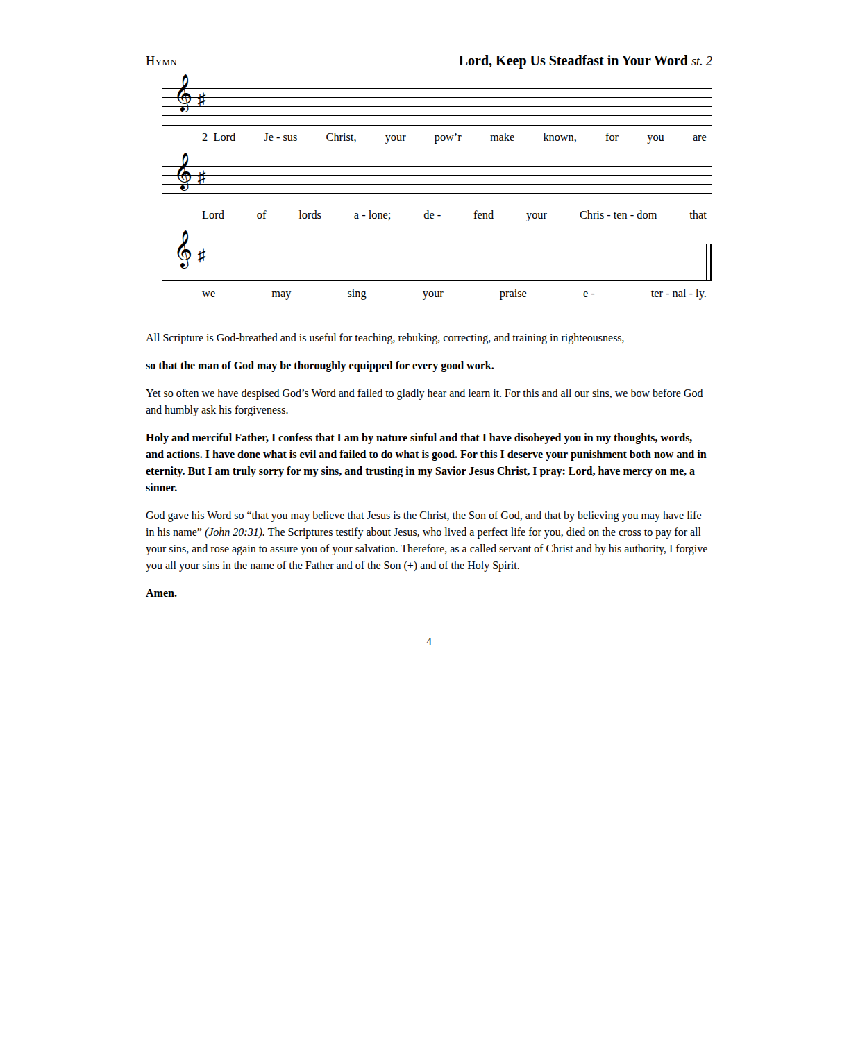Hymn
Lord, Keep Us Steadfast in Your Word st. 2
𝄞 ♯
2 Lord Je - sus Christ, your pow’r make known, for you are
𝄞 ♯
Lord of lords a - lone; de - fend your Chris - ten - dom that
𝄞 ♯
we may sing your praise e - ter - nal - ly.
All Scripture is God-breathed and is useful for teaching, rebuking, correcting, and training in righteousness,
so that the man of God may be thoroughly equipped for every good work.
Yet so often we have despised God’s Word and failed to gladly hear and learn it. For this and all our sins, we bow before God and humbly ask his forgiveness.
Holy and merciful Father, I confess that I am by nature sinful and that I have disobeyed you in my thoughts, words, and actions. I have done what is evil and failed to do what is good. For this I deserve your punishment both now and in eternity. But I am truly sorry for my sins, and trusting in my Savior Jesus Christ, I pray: Lord, have mercy on me, a sinner.
God gave his Word so “that you may believe that Jesus is the Christ, the Son of God, and that by believing you may have life in his name” (John 20:31). The Scriptures testify about Jesus, who lived a perfect life for you, died on the cross to pay for all your sins, and rose again to assure you of your salvation. Therefore, as a called servant of Christ and by his authority, I forgive you all your sins in the name of the Father and of the Son (+) and of the Holy Spirit.
Amen.
4